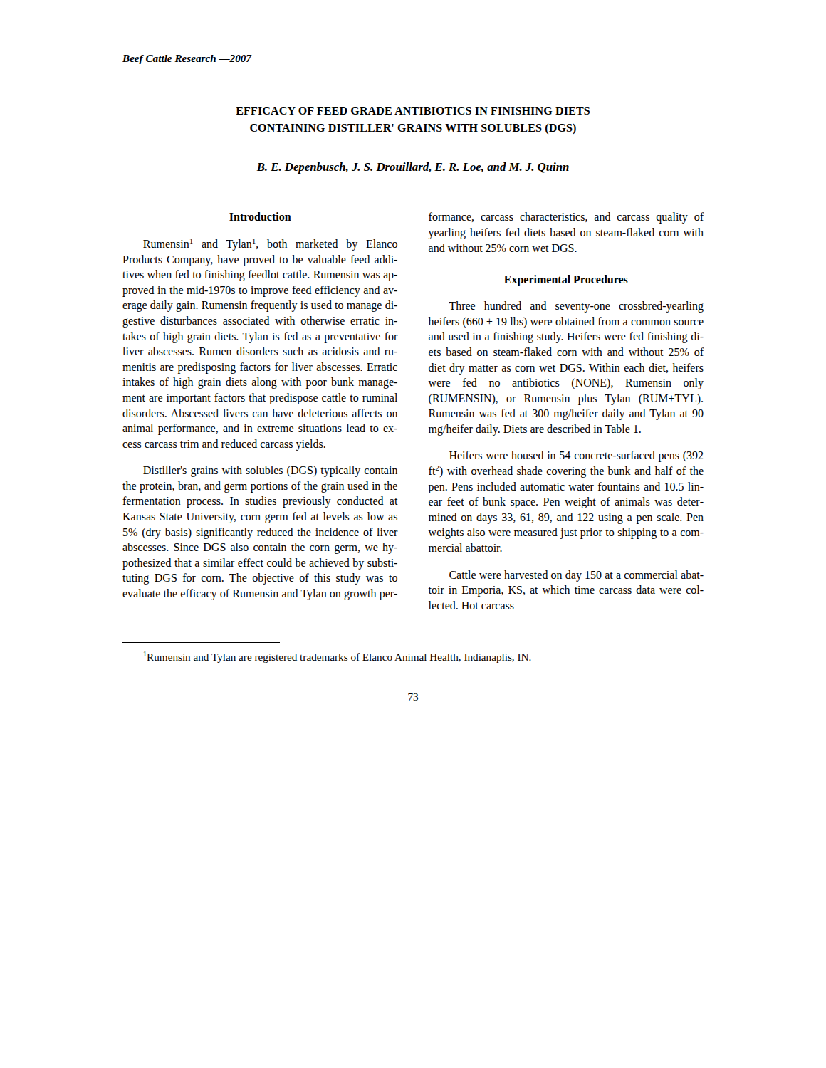Beef Cattle Research —2007
Efficacy of Feed Grade Antibiotics in Finishing Diets
Containing Distiller' Grains with Solubles (DGS)
B. E. Depenbusch, J. S. Drouillard, E. R. Loe, and M. J. Quinn
Introduction
Rumensin1 and Tylan1, both marketed by Elanco Products Company, have proved to be valuable feed additives when fed to finishing feedlot cattle. Rumensin was approved in the mid-1970s to improve feed efficiency and average daily gain. Rumensin frequently is used to manage digestive disturbances associated with otherwise erratic intakes of high grain diets. Tylan is fed as a preventative for liver abscesses. Rumen disorders such as acidosis and rumenitis are predisposing factors for liver abscesses. Erratic intakes of high grain diets along with poor bunk management are important factors that predispose cattle to ruminal disorders. Abscessed livers can have deleterious affects on animal performance, and in extreme situations lead to excess carcass trim and reduced carcass yields.
Distiller's grains with solubles (DGS) typically contain the protein, bran, and germ portions of the grain used in the fermentation process. In studies previously conducted at Kansas State University, corn germ fed at levels as low as 5% (dry basis) significantly reduced the incidence of liver abscesses. Since DGS also contain the corn germ, we hypothesized that a similar effect could be achieved by substituting DGS for corn. The objective of this study was to evaluate the efficacy of Rumensin and Tylan on growth performance, carcass characteristics, and carcass quality of yearling heifers fed diets based on steam-flaked corn with and without 25% corn wet DGS.
Experimental Procedures
Three hundred and seventy-one crossbred-yearling heifers (660 ± 19 lbs) were obtained from a common source and used in a finishing study. Heifers were fed finishing diets based on steam-flaked corn with and without 25% of diet dry matter as corn wet DGS. Within each diet, heifers were fed no antibiotics (NONE), Rumensin only (RUMENSIN), or Rumensin plus Tylan (RUM+TYL). Rumensin was fed at 300 mg/heifer daily and Tylan at 90 mg/heifer daily. Diets are described in Table 1.
Heifers were housed in 54 concrete-surfaced pens (392 ft2) with overhead shade covering the bunk and half of the pen. Pens included automatic water fountains and 10.5 linear feet of bunk space. Pen weight of animals was determined on days 33, 61, 89, and 122 using a pen scale. Pen weights also were measured just prior to shipping to a commercial abattoir.
Cattle were harvested on day 150 at a commercial abattoir in Emporia, KS, at which time carcass data were collected. Hot carcass
1Rumensin and Tylan are registered trademarks of Elanco Animal Health, Indianaplis, IN.
73